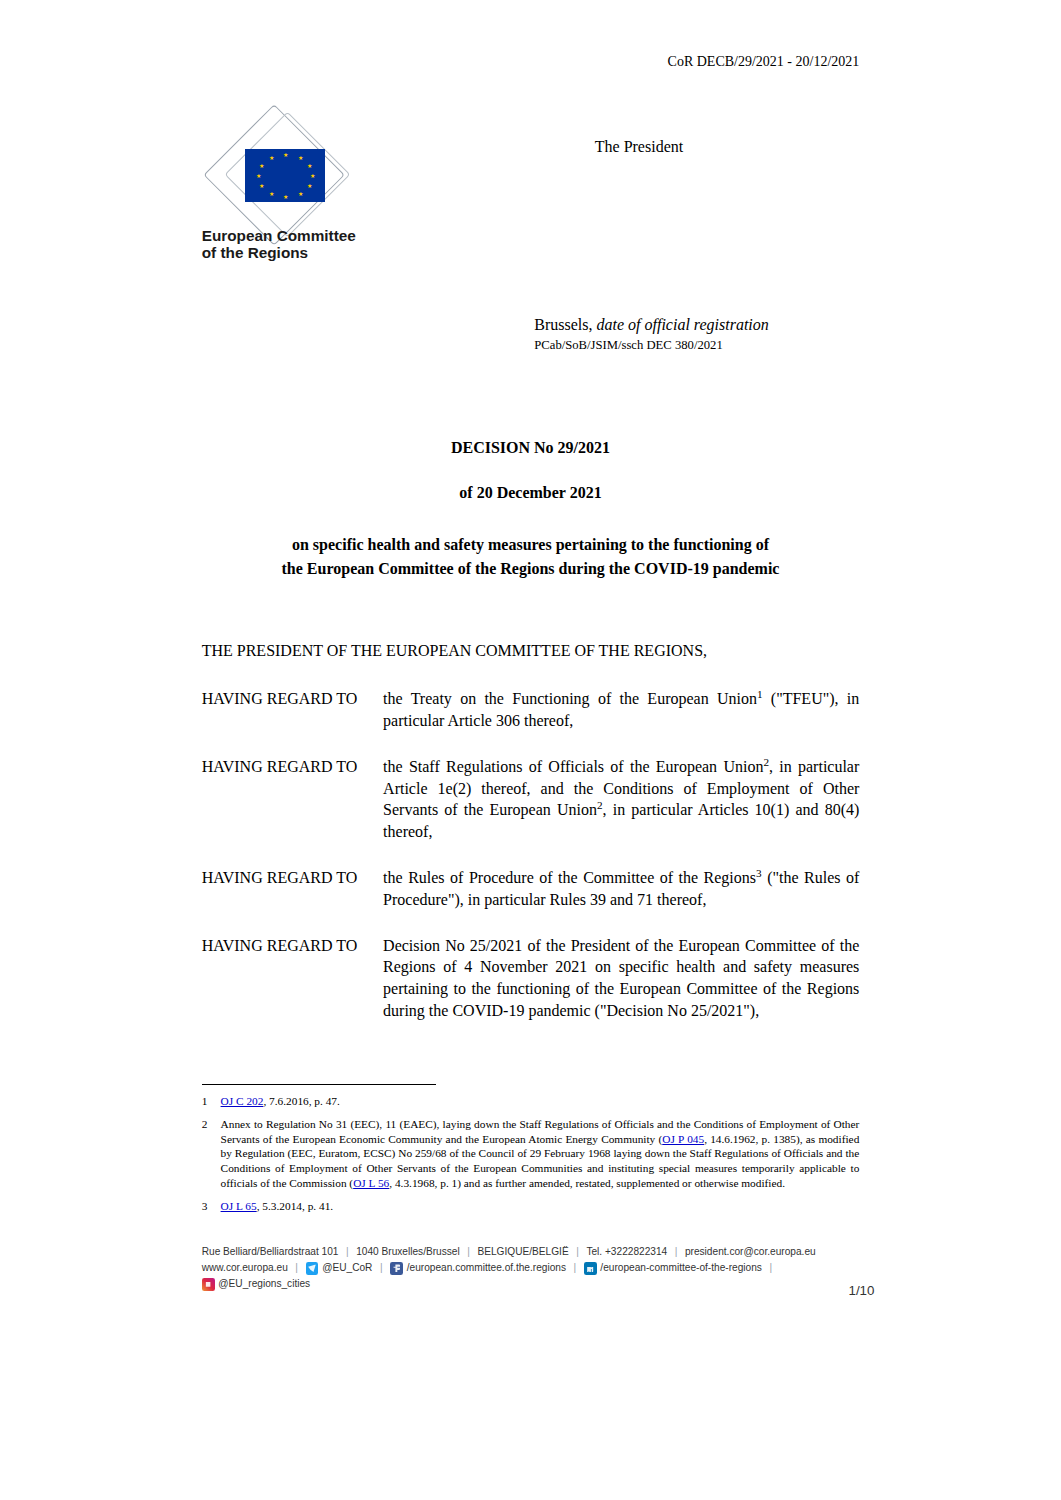CoR DECB/29/2021 - 20/12/2021
★ ★ ★ ★ ★ ★ ★ ★ ★ ★ ★ ★
European Committee
of the Regions
The President
Brussels, date of official registration
PCab/SoB/JSIM/ssch DEC 380/2021
DECISION No 29/2021
of 20 December 2021
on specific health and safety measures pertaining to the functioning of
the European Committee of the Regions during the COVID-19 pandemic
THE PRESIDENT OF THE EUROPEAN COMMITTEE OF THE REGIONS,
| HAVING REGARD TO | the Treaty on the Functioning of the European Union 1 ("TFEU"), in particular Article 306 thereof, |
| HAVING REGARD TO | the Staff Regulations of Officials of the European Union 2 , in particular Article 1e(2) thereof, and the Conditions of Employment of Other Servants of the European Union 2 , in particular Articles 10(1) and 80(4) thereof, |
| HAVING REGARD TO | the Rules of Procedure of the Committee of the Regions 3 ("the Rules of Procedure"), in particular Rules 39 and 71 thereof, |
| HAVING REGARD TO | Decision No 25/2021 of the President of the European Committee of the Regions of 4 November 2021 on specific health and safety measures pertaining to the functioning of the European Committee of the Regions during the COVID-19 pandemic ("Decision No 25/2021"), |
1
OJ C 202, 7.6.2016, p. 47.
2
Annex to Regulation No 31 (EEC), 11 (EAEC), laying down the Staff Regulations of Officials and the Conditions of Employment of Other Servants of the European Economic Community and the European Atomic Energy Community (OJ P 045, 14.6.1962, p. 1385), as modified by Regulation (EEC, Euratom, ECSC) No 259/68 of the Council of 29 February 1968 laying down the Staff Regulations of Officials and the Conditions of Employment of Other Servants of the European Communities and instituting special measures temporarily applicable to officials of the Commission (OJ L 56, 4.3.1968, p. 1) and as further amended, restated, supplemented or otherwise modified.
3
OJ L 65, 5.3.2014, p. 41.
Rue Belliard/Belliardstraat 101|1040 Bruxelles/Brussel|BELGIQUE/BELGIË|Tel. +3222822314|president.cor@cor.europa.eu
www.cor.europa.eu| @EU_CoR| /european.committee.of.the.regions| /european-committee-of-the-regions| @EU_regions_cities
1/10